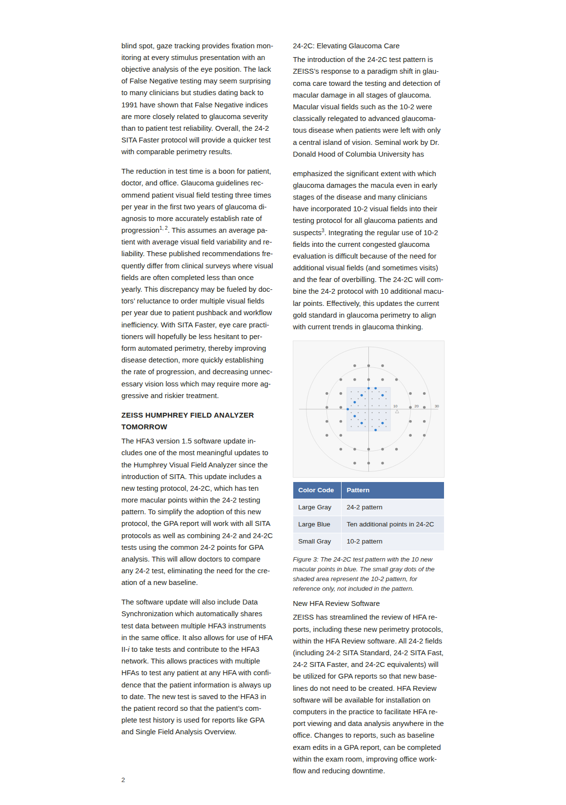blind spot, gaze tracking provides fixation monitoring at every stimulus presentation with an objective analysis of the eye position. The lack of False Negative testing may seem surprising to many clinicians but studies dating back to 1991 have shown that False Negative indices are more closely related to glaucoma severity than to patient test reliability. Overall, the 24-2 SITA Faster protocol will provide a quicker test with comparable perimetry results.
The reduction in test time is a boon for patient, doctor, and office. Glaucoma guidelines recommend patient visual field testing three times per year in the first two years of glaucoma diagnosis to more accurately establish rate of progression1, 2. This assumes an average patient with average visual field variability and reliability. These published recommendations frequently differ from clinical surveys where visual fields are often completed less than once yearly. This discrepancy may be fueled by doctors’ reluctance to order multiple visual fields per year due to patient pushback and workflow inefficiency. With SITA Faster, eye care practitioners will hopefully be less hesitant to perform automated perimetry, thereby improving disease detection, more quickly establishing the rate of progression, and decreasing unnecessary vision loss which may require more aggressive and riskier treatment.
ZEISS Humphrey Field Analyzer Tomorrow
The HFA3 version 1.5 software update includes one of the most meaningful updates to the Humphrey Visual Field Analyzer since the introduction of SITA. This update includes a new testing protocol, 24-2C, which has ten more macular points within the 24-2 testing pattern. To simplify the adoption of this new protocol, the GPA report will work with all SITA protocols as well as combining 24-2 and 24-2C tests using the common 24-2 points for GPA analysis. This will allow doctors to compare any 24-2 test, eliminating the need for the creation of a new baseline.
The software update will also include Data Synchronization which automatically shares test data between multiple HFA3 instruments in the same office. It also allows for use of HFA II-i to take tests and contribute to the HFA3 network. This allows practices with multiple HFAs to test any patient at any HFA with confidence that the patient information is always up to date. The new test is saved to the HFA3 in the patient record so that the patient’s complete test history is used for reports like GPA and Single Field Analysis Overview.
24-2C: Elevating Glaucoma Care
The introduction of the 24-2C test pattern is ZEISS’s response to a paradigm shift in glaucoma care toward the testing and detection of macular damage in all stages of glaucoma. Macular visual fields such as the 10-2 were classically relegated to advanced glaucomatous disease when patients were left with only a central island of vision. Seminal work by Dr. Donald Hood of Columbia University has
emphasized the significant extent with which glaucoma damages the macula even in early stages of the disease and many clinicians have incorporated 10-2 visual fields into their testing protocol for all glaucoma patients and suspects3. Integrating the regular use of 10-2 fields into the current congested glaucoma evaluation is difficult because of the need for additional visual fields (and sometimes visits) and the fear of overbilling. The 24-2C will combine the 24-2 protocol with 10 additional macular points. Effectively, this updates the current gold standard in glaucoma perimetry to align with current trends in glaucoma thinking.
10 20 30
| Color Code | Pattern |
| --- | --- |
| Large Gray | 24-2 pattern |
| Large Blue | Ten additional points in 24-2C |
| Small Gray | 10-2 pattern |
Figure 3: The 24-2C test pattern with the 10 new macular points in blue. The small gray dots of the shaded area represent the 10-2 pattern, for reference only, not included in the pattern.
New HFA Review Software
ZEISS has streamlined the review of HFA reports, including these new perimetry protocols, within the HFA Review software. All 24-2 fields (including 24-2 SITA Standard, 24-2 SITA Fast, 24-2 SITA Faster, and 24-2C equivalents) will be utilized for GPA reports so that new baselines do not need to be created. HFA Review software will be available for installation on computers in the practice to facilitate HFA report viewing and data analysis anywhere in the office. Changes to reports, such as baseline exam edits in a GPA report, can be completed within the exam room, improving office workflow and reducing downtime.
2